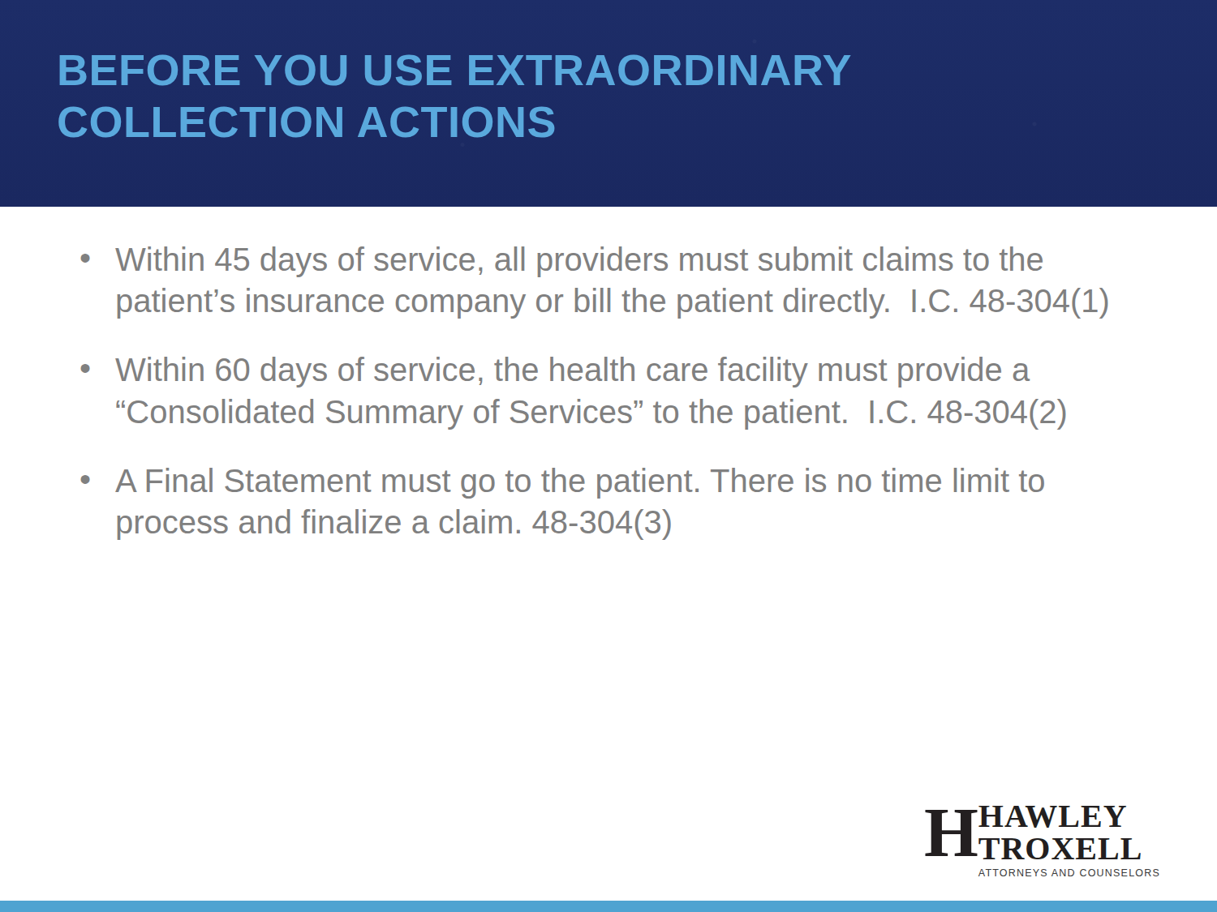Before You Use Extraordinary Collection Actions
Within 45 days of service, all providers must submit claims to the patient’s insurance company or bill the patient directly. I.C. 48-304(1)
Within 60 days of service, the health care facility must provide a “Consolidated Summary of Services” to the patient. I.C. 48-304(2)
A Final Statement must go to the patient. There is no time limit to process and finalize a claim. 48-304(3)
H
HAWLEY TROXELL ATTORNEYS AND COUNSELORS